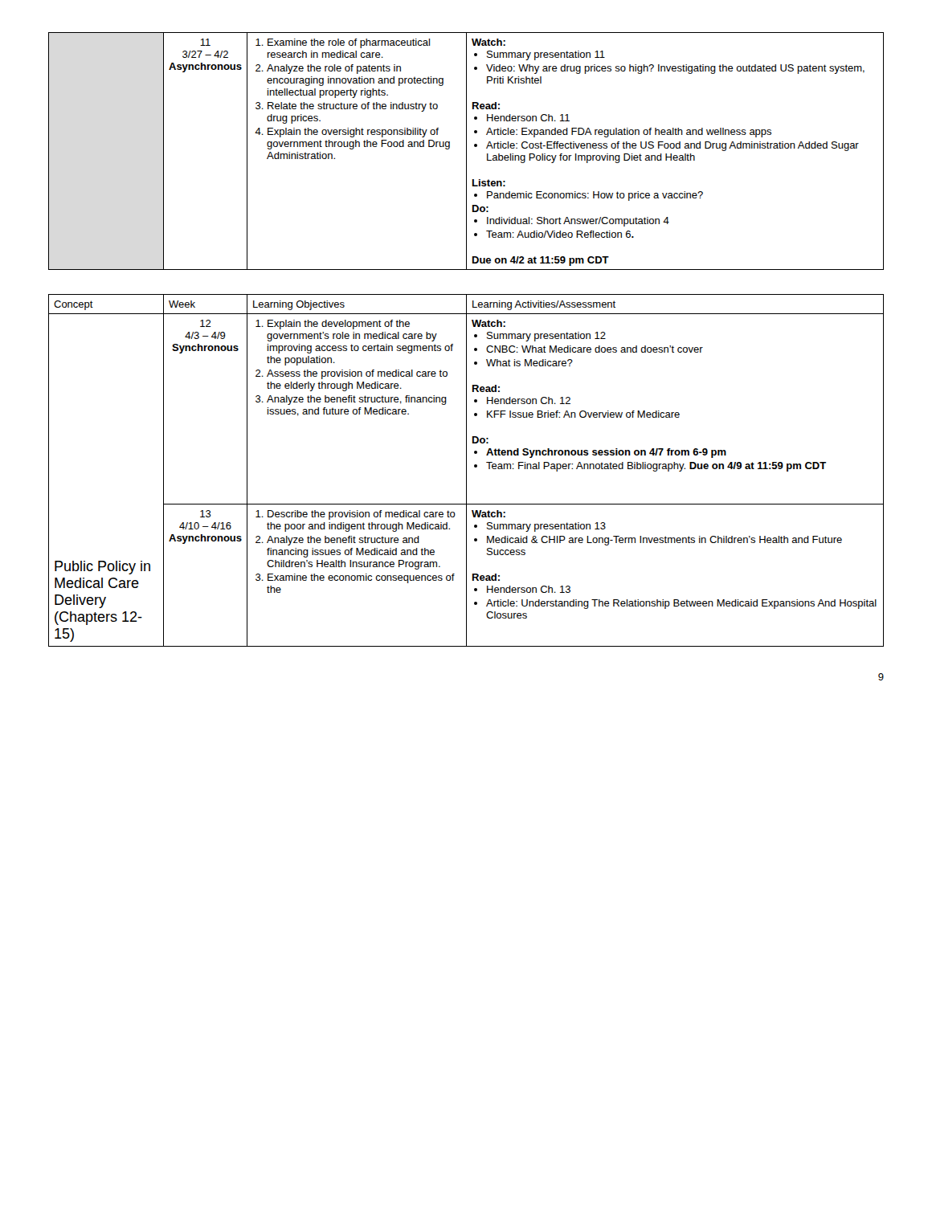| | 11 3/27 – 4/2 Asynchronous | Examine the role of pharmaceutical research in medical care. Analyze the role of patents in encouraging innovation and protecting intellectual property rights. Relate the structure of the industry to drug prices. Explain the oversight responsibility of government through the Food and Drug Administration. | Watch: Summary presentation 11 Video: Why are drug prices so high? Investigating the outdated US patent system, Priti Krishtel Read: Henderson Ch. 11 Article: Expanded FDA regulation of health and wellness apps Article: Cost-Effectiveness of the US Food and Drug Administration Added Sugar Labeling Policy for Improving Diet and Health Listen: Pandemic Economics: How to price a vaccine? Do: Individual: Short Answer/Computation 4 Team: Audio/Video Reflection 6 . Due on 4/2 at 11:59 pm CDT |
| Concept | Week | Learning Objectives | Learning Activities/Assessment |
| Public Policy in Medical Care Delivery (Chapters 12-15) | 12 4/3 – 4/9 Synchronous | Explain the development of the government’s role in medical care by improving access to certain segments of the population. Assess the provision of medical care to the elderly through Medicare. Analyze the benefit structure, financing issues, and future of Medicare. | Watch: Summary presentation 12 CNBC: What Medicare does and doesn’t cover What is Medicare? Read: Henderson Ch. 12 KFF Issue Brief: An Overview of Medicare Do: Attend Synchronous session on 4/7 from 6-9 pm Team: Final Paper: Annotated Bibliography. Due on 4/9 at 11:59 pm CDT |
| 13 4/10 – 4/16 Asynchronous | Describe the provision of medical care to the poor and indigent through Medicaid. Analyze the benefit structure and financing issues of Medicaid and the Children’s Health Insurance Program. Examine the economic consequences of the | Watch: Summary presentation 13 Medicaid & CHIP are Long-Term Investments in Children’s Health and Future Success Read: Henderson Ch. 13 Article: Understanding The Relationship Between Medicaid Expansions And Hospital Closures |
9